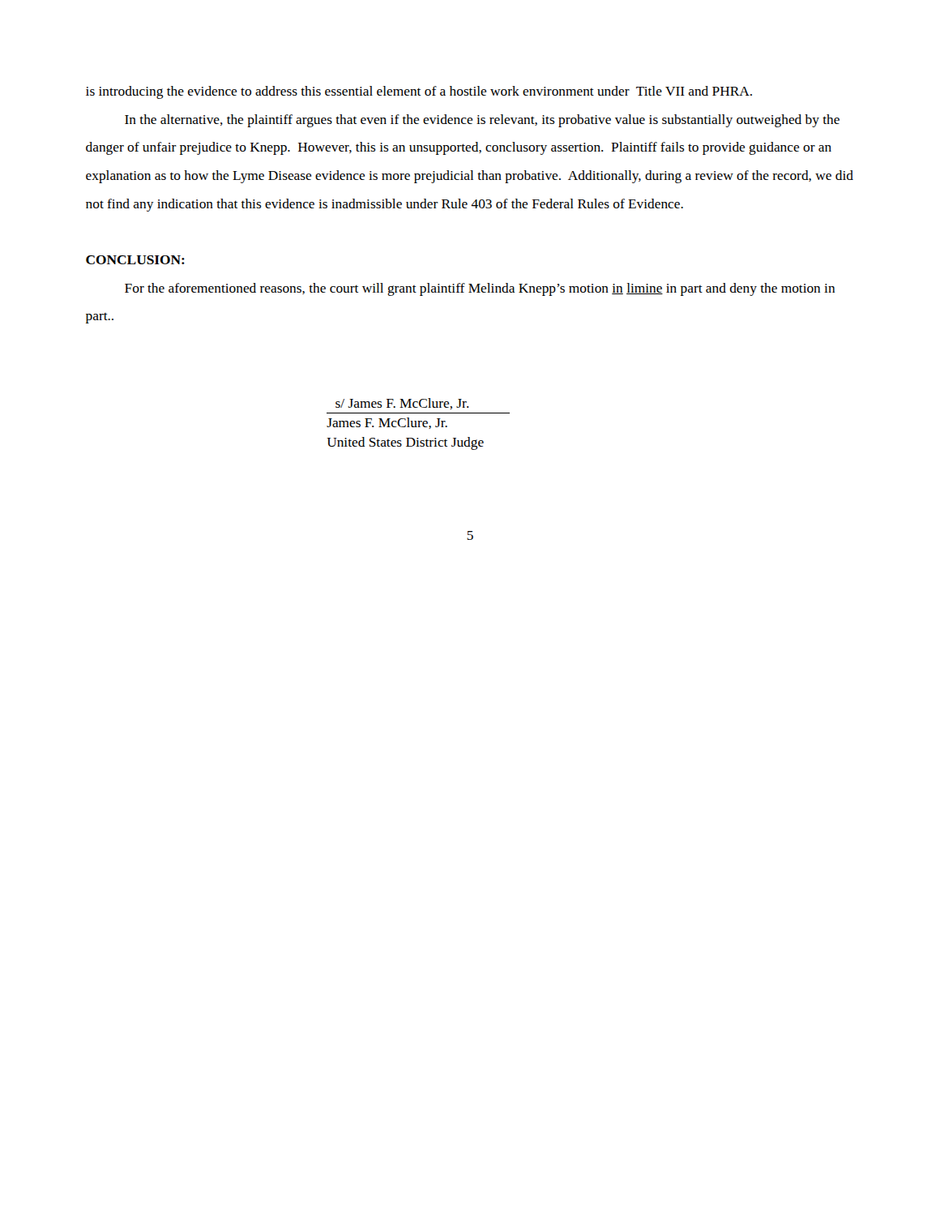is introducing the evidence to address this essential element of a hostile work environment under Title VII and PHRA.
In the alternative, the plaintiff argues that even if the evidence is relevant, its probative value is substantially outweighed by the danger of unfair prejudice to Knepp. However, this is an unsupported, conclusory assertion. Plaintiff fails to provide guidance or an explanation as to how the Lyme Disease evidence is more prejudicial than probative. Additionally, during a review of the record, we did not find any indication that this evidence is inadmissible under Rule 403 of the Federal Rules of Evidence.
CONCLUSION:
For the aforementioned reasons, the court will grant plaintiff Melinda Knepp’s motion in limine in part and deny the motion in part..
s/ James F. McClure, Jr.
James F. McClure, Jr.
United States District Judge
5